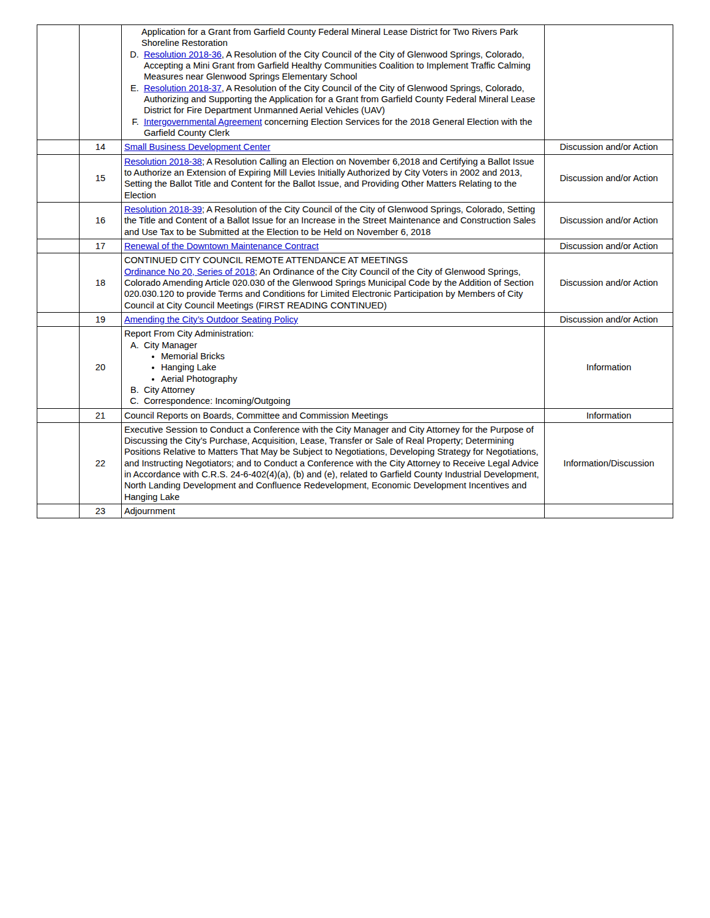| | | Application for a Grant from Garfield County Federal Mineral Lease District for Two Rivers Park Shoreline Restoration Resolution 2018-36 , A Resolution of the City Council of the City of Glenwood Springs, Colorado, Accepting a Mini Grant from Garfield Healthy Communities Coalition to Implement Traffic Calming Measures near Glenwood Springs Elementary School Resolution 2018-37 , A Resolution of the City Council of the City of Glenwood Springs, Colorado, Authorizing and Supporting the Application for a Grant from Garfield County Federal Mineral Lease District for Fire Department Unmanned Aerial Vehicles (UAV) Intergovernmental Agreement concerning Election Services for the 2018 General Election with the Garfield County Clerk | |
| | 14 | Small Business Development Center | Discussion and/or Action |
| | 15 | Resolution 2018-38 ; A Resolution Calling an Election on November 6,2018 and Certifying a Ballot Issue to Authorize an Extension of Expiring Mill Levies Initially Authorized by City Voters in 2002 and 2013, Setting the Ballot Title and Content for the Ballot Issue, and Providing Other Matters Relating to the Election | Discussion and/or Action |
| | 16 | Resolution 2018-39 ; A Resolution of the City Council of the City of Glenwood Springs, Colorado, Setting the Title and Content of a Ballot Issue for an Increase in the Street Maintenance and Construction Sales and Use Tax to be Submitted at the Election to be Held on November 6, 2018 | Discussion and/or Action |
| | 17 | Renewal of the Downtown Maintenance Contract | Discussion and/or Action |
| | 18 | CONTINUED CITY COUNCIL REMOTE ATTENDANCE AT MEETINGS Ordinance No 20, Series of 2018 ; An Ordinance of the City Council of the City of Glenwood Springs, Colorado Amending Article 020.030 of the Glenwood Springs Municipal Code by the Addition of Section 020.030.120 to provide Terms and Conditions for Limited Electronic Participation by Members of City Council at City Council Meetings (FIRST READING CONTINUED) | Discussion and/or Action |
| | 19 | Amending the City’s Outdoor Seating Policy | Discussion and/or Action |
| | 20 | Report From City Administration: City Manager Memorial Bricks Hanging Lake Aerial Photography City Attorney Correspondence: Incoming/Outgoing | Information |
| | 21 | Council Reports on Boards, Committee and Commission Meetings | Information |
| | 22 | Executive Session to Conduct a Conference with the City Manager and City Attorney for the Purpose of Discussing the City’s Purchase, Acquisition, Lease, Transfer or Sale of Real Property; Determining Positions Relative to Matters That May be Subject to Negotiations, Developing Strategy for Negotiations, and Instructing Negotiators; and to Conduct a Conference with the City Attorney to Receive Legal Advice in Accordance with C.R.S. 24-6-402(4)(a), (b) and (e), related to Garfield County Industrial Development, North Landing Development and Confluence Redevelopment, Economic Development Incentives and Hanging Lake | Information/Discussion |
| | 23 | Adjournment | |